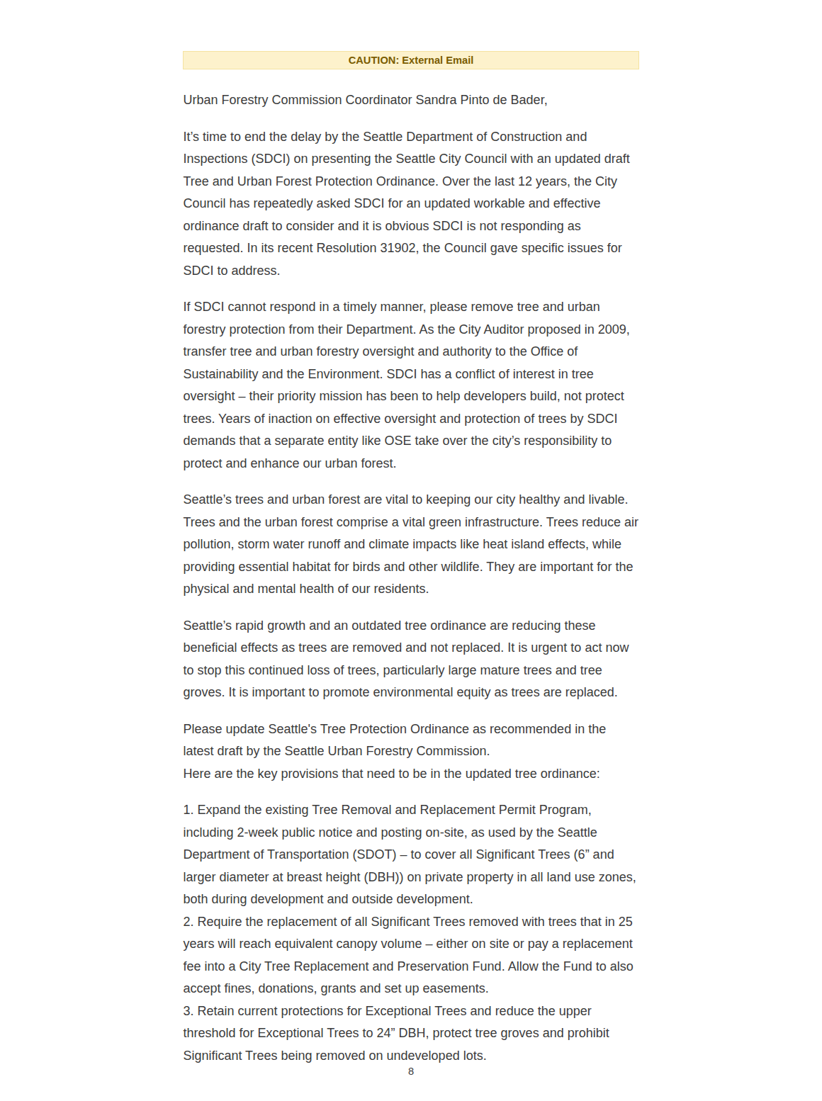CAUTION: External Email
Urban Forestry Commission Coordinator Sandra Pinto de Bader,
It’s time to end the delay by the Seattle Department of Construction and Inspections (SDCI) on presenting the Seattle City Council with an updated draft Tree and Urban Forest Protection Ordinance. Over the last 12 years, the City Council has repeatedly asked SDCI for an updated workable and effective ordinance draft to consider and it is obvious SDCI is not responding as requested. In its recent Resolution 31902, the Council gave specific issues for SDCI to address.
If SDCI cannot respond in a timely manner, please remove tree and urban forestry protection from their Department. As the City Auditor proposed in 2009, transfer tree and urban forestry oversight and authority to the Office of Sustainability and the Environment. SDCI has a conflict of interest in tree oversight – their priority mission has been to help developers build, not protect trees. Years of inaction on effective oversight and protection of trees by SDCI demands that a separate entity like OSE take over the city’s responsibility to protect and enhance our urban forest.
Seattle’s trees and urban forest are vital to keeping our city healthy and livable. Trees and the urban forest comprise a vital green infrastructure. Trees reduce air pollution, storm water runoff and climate impacts like heat island effects, while providing essential habitat for birds and other wildlife. They are important for the physical and mental health of our residents.
Seattle’s rapid growth and an outdated tree ordinance are reducing these beneficial effects as trees are removed and not replaced. It is urgent to act now to stop this continued loss of trees, particularly large mature trees and tree groves. It is important to promote environmental equity as trees are replaced.
Please update Seattle's Tree Protection Ordinance as recommended in the latest draft by the Seattle Urban Forestry Commission.
Here are the key provisions that need to be in the updated tree ordinance:
1. Expand the existing Tree Removal and Replacement Permit Program, including 2-week public notice and posting on-site, as used by the Seattle Department of Transportation (SDOT) – to cover all Significant Trees (6” and larger diameter at breast height (DBH)) on private property in all land use zones, both during development and outside development.
2. Require the replacement of all Significant Trees removed with trees that in 25 years will reach equivalent canopy volume – either on site or pay a replacement fee into a City Tree Replacement and Preservation Fund. Allow the Fund to also accept fines, donations, grants and set up easements.
3. Retain current protections for Exceptional Trees and reduce the upper threshold for Exceptional Trees to 24” DBH, protect tree groves and prohibit Significant Trees being removed on undeveloped lots.
8